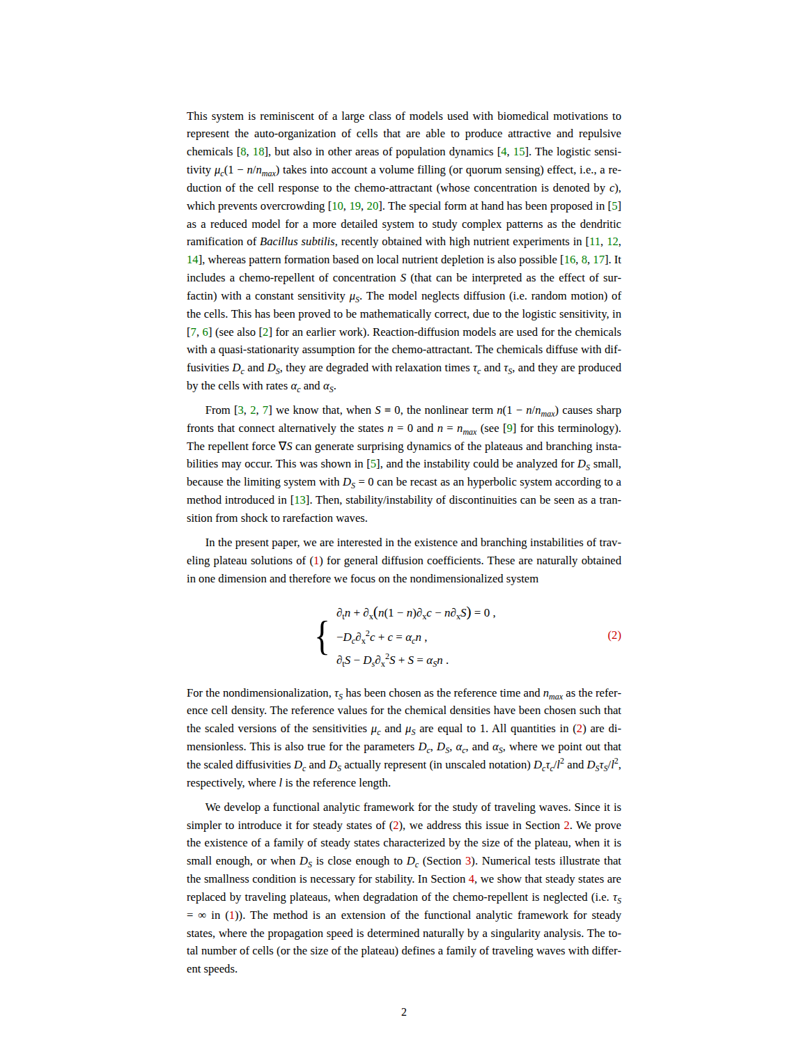This system is reminiscent of a large class of models used with biomedical motivations to represent the auto-organization of cells that are able to produce attractive and repulsive chemicals [8, 18], but also in other areas of population dynamics [4, 15]. The logistic sensitivity μc(1 − n/nmax) takes into account a volume filling (or quorum sensing) effect, i.e., a reduction of the cell response to the chemo-attractant (whose concentration is denoted by c), which prevents overcrowding [10, 19, 20]. The special form at hand has been proposed in [5] as a reduced model for a more detailed system to study complex patterns as the dendritic ramification of Bacillus subtilis, recently obtained with high nutrient experiments in [11, 12, 14], whereas pattern formation based on local nutrient depletion is also possible [16, 8, 17]. It includes a chemo-repellent of concentration S (that can be interpreted as the effect of surfactin) with a constant sensitivity μS. The model neglects diffusion (i.e. random motion) of the cells. This has been proved to be mathematically correct, due to the logistic sensitivity, in [7, 6] (see also [2] for an earlier work). Reaction-diffusion models are used for the chemicals with a quasi-stationarity assumption for the chemo-attractant. The chemicals diffuse with diffusivities Dc and DS, they are degraded with relaxation times τc and τS, and they are produced by the cells with rates αc and αS.
From [3, 2, 7] we know that, when S ≡ 0, the nonlinear term n(1 − n/nmax) causes sharp fronts that connect alternatively the states n = 0 and n = nmax (see [9] for this terminology). The repellent force ∇S can generate surprising dynamics of the plateaus and branching instabilities may occur. This was shown in [5], and the instability could be analyzed for DS small, because the limiting system with DS = 0 can be recast as an hyperbolic system according to a method introduced in [13]. Then, stability/instability of discontinuities can be seen as a transition from shock to rarefaction waves.
In the present paper, we are interested in the existence and branching instabilities of traveling plateau solutions of (1) for general diffusion coefficients. These are naturally obtained in one dimension and therefore we focus on the nondimensionalized system
{
∂tn + ∂x(n(1 − n)∂xc − n∂xS) = 0 ,
−Dc∂x2c + c = αcn ,
∂tS − Ds∂x2S + S = αSn .
(2)
For the nondimensionalization, τS has been chosen as the reference time and nmax as the reference cell density. The reference values for the chemical densities have been chosen such that the scaled versions of the sensitivities μc and μS are equal to 1. All quantities in (2) are dimensionless. This is also true for the parameters Dc, DS, αc, and αS, where we point out that the scaled diffusivities Dc and DS actually represent (in unscaled notation) Dcτc/l2 and DSτS/l2, respectively, where l is the reference length.
We develop a functional analytic framework for the study of traveling waves. Since it is simpler to introduce it for steady states of (2), we address this issue in Section 2. We prove the existence of a family of steady states characterized by the size of the plateau, when it is small enough, or when DS is close enough to Dc (Section 3). Numerical tests illustrate that the smallness condition is necessary for stability. In Section 4, we show that steady states are replaced by traveling plateaus, when degradation of the chemo-repellent is neglected (i.e. τS = ∞ in (1)). The method is an extension of the functional analytic framework for steady states, where the propagation speed is determined naturally by a singularity analysis. The total number of cells (or the size of the plateau) defines a family of traveling waves with different speeds.
2